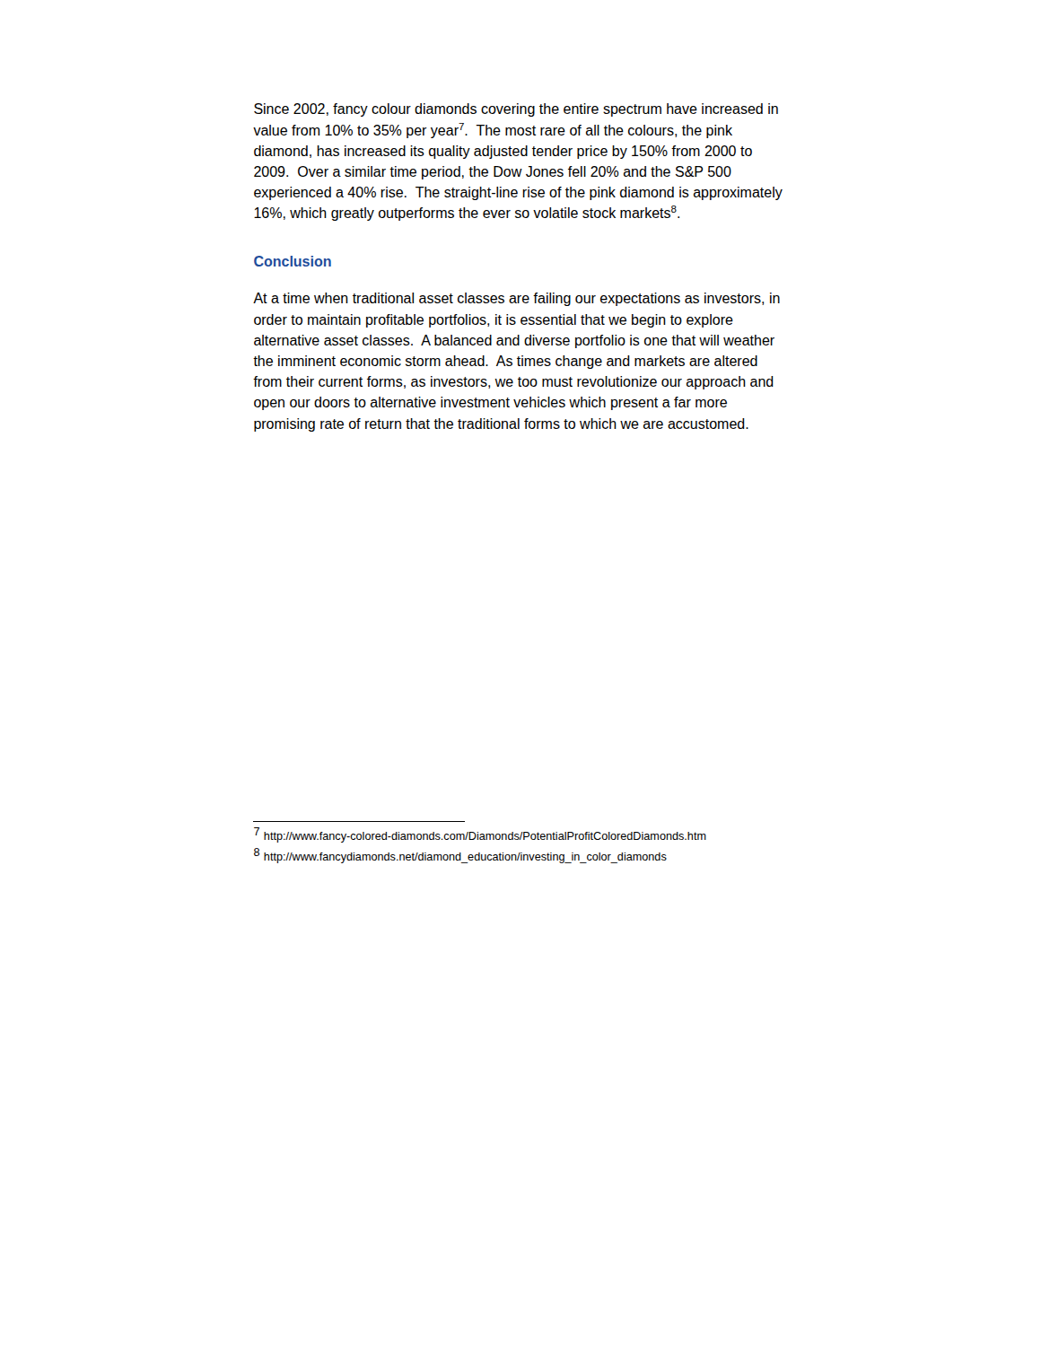Since 2002, fancy colour diamonds covering the entire spectrum have increased in value from 10% to 35% per year7. The most rare of all the colours, the pink diamond, has increased its quality adjusted tender price by 150% from 2000 to 2009. Over a similar time period, the Dow Jones fell 20% and the S&P 500 experienced a 40% rise. The straight-line rise of the pink diamond is approximately 16%, which greatly outperforms the ever so volatile stock markets8.
Conclusion
At a time when traditional asset classes are failing our expectations as investors, in order to maintain profitable portfolios, it is essential that we begin to explore alternative asset classes. A balanced and diverse portfolio is one that will weather the imminent economic storm ahead. As times change and markets are altered from their current forms, as investors, we too must revolutionize our approach and open our doors to alternative investment vehicles which present a far more promising rate of return that the traditional forms to which we are accustomed.
7 http://www.fancy-colored-diamonds.com/Diamonds/PotentialProfitColoredDiamonds.htm
8 http://www.fancydiamonds.net/diamond_education/investing_in_color_diamonds